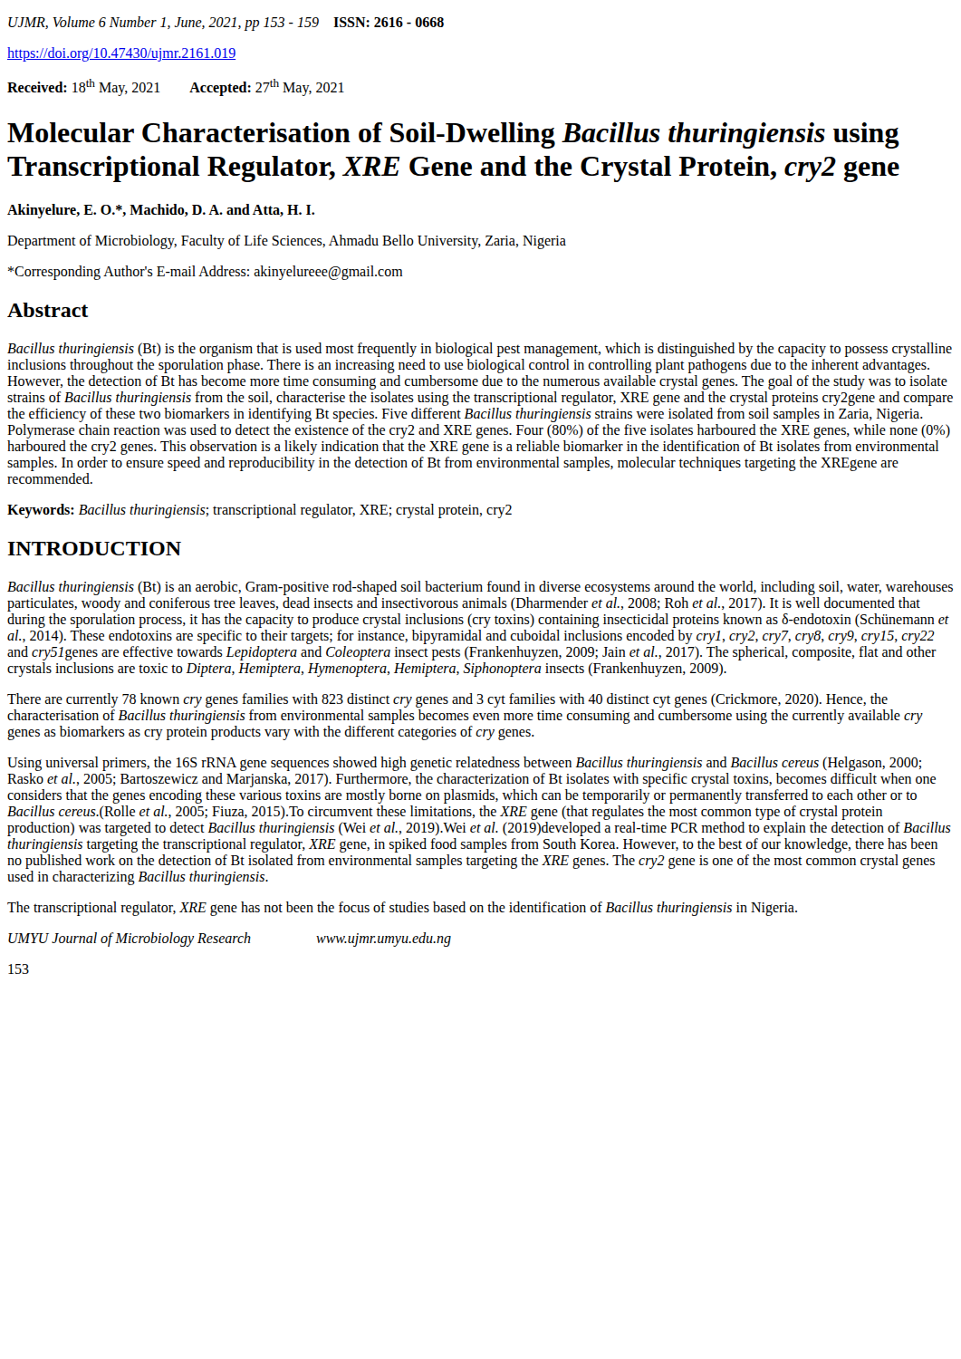UJMR, Volume 6 Number 1, June, 2021, pp 153 - 159 ISSN: 2616 - 0668
https://doi.org/10.47430/ujmr.2161.019
Received: 18th May, 2021 Accepted: 27th May, 2021
Molecular Characterisation of Soil-Dwelling Bacillus thuringiensis using Transcriptional Regulator, XRE Gene and the Crystal Protein, cry2 gene
Akinyelure, E. O.*, Machido, D. A. and Atta, H. I.
Department of Microbiology, Faculty of Life Sciences, Ahmadu Bello University, Zaria, Nigeria
*Corresponding Author's E-mail Address: akinyelureee@gmail.com
Abstract
Bacillus thuringiensis (Bt) is the organism that is used most frequently in biological pest management, which is distinguished by the capacity to possess crystalline inclusions throughout the sporulation phase. There is an increasing need to use biological control in controlling plant pathogens due to the inherent advantages. However, the detection of Bt has become more time consuming and cumbersome due to the numerous available crystal genes. The goal of the study was to isolate strains of Bacillus thuringiensis from the soil, characterise the isolates using the transcriptional regulator, XRE gene and the crystal proteins cry2gene and compare the efficiency of these two biomarkers in identifying Bt species. Five different Bacillus thuringiensis strains were isolated from soil samples in Zaria, Nigeria. Polymerase chain reaction was used to detect the existence of the cry2 and XRE genes. Four (80%) of the five isolates harboured the XRE genes, while none (0%) harboured the cry2 genes. This observation is a likely indication that the XRE gene is a reliable biomarker in the identification of Bt isolates from environmental samples. In order to ensure speed and reproducibility in the detection of Bt from environmental samples, molecular techniques targeting the XREgene are recommended.
Keywords: Bacillus thuringiensis; transcriptional regulator, XRE; crystal protein, cry2
INTRODUCTION
Bacillus thuringiensis (Bt) is an aerobic, Gram-positive rod-shaped soil bacterium found in diverse ecosystems around the world, including soil, water, warehouses particulates, woody and coniferous tree leaves, dead insects and insectivorous animals (Dharmender et al., 2008; Roh et al., 2017). It is well documented that during the sporulation process, it has the capacity to produce crystal inclusions (cry toxins) containing insecticidal proteins known as δ-endotoxin (Schünemann et al., 2014). These endotoxins are specific to their targets; for instance, bipyramidal and cuboidal inclusions encoded by cry1, cry2, cry7, cry8, cry9, cry15, cry22 and cry51genes are effective towards Lepidoptera and Coleoptera insect pests (Frankenhuyzen, 2009; Jain et al., 2017). The spherical, composite, flat and other crystals inclusions are toxic to Diptera, Hemiptera, Hymenoptera, Hemiptera, Siphonoptera insects (Frankenhuyzen, 2009).
There are currently 78 known cry genes families with 823 distinct cry genes and 3 cyt families with 40 distinct cyt genes (Crickmore, 2020). Hence, the characterisation of Bacillus thuringiensis from environmental samples becomes even more time consuming and cumbersome using the currently available cry genes as biomarkers as cry protein products vary with the different categories of cry genes.
Using universal primers, the 16S rRNA gene sequences showed high genetic relatedness between Bacillus thuringiensis and Bacillus cereus (Helgason, 2000; Rasko et al., 2005; Bartoszewicz and Marjanska, 2017). Furthermore, the characterization of Bt isolates with specific crystal toxins, becomes difficult when one considers that the genes encoding these various toxins are mostly borne on plasmids, which can be temporarily or permanently transferred to each other or to Bacillus cereus.(Rolle et al., 2005; Fiuza, 2015).To circumvent these limitations, the XRE gene (that regulates the most common type of crystal protein production) was targeted to detect Bacillus thuringiensis (Wei et al., 2019).Wei et al. (2019)developed a real-time PCR method to explain the detection of Bacillus thuringiensis targeting the transcriptional regulator, XRE gene, in spiked food samples from South Korea. However, to the best of our knowledge, there has been no published work on the detection of Bt isolated from environmental samples targeting the XRE genes. The cry2 gene is one of the most common crystal genes used in characterizing Bacillus thuringiensis.
The transcriptional regulator, XRE gene has not been the focus of studies based on the identification of Bacillus thuringiensis in Nigeria.
UMYU Journal of Microbiology Research www.ujmr.umyu.edu.ng
153